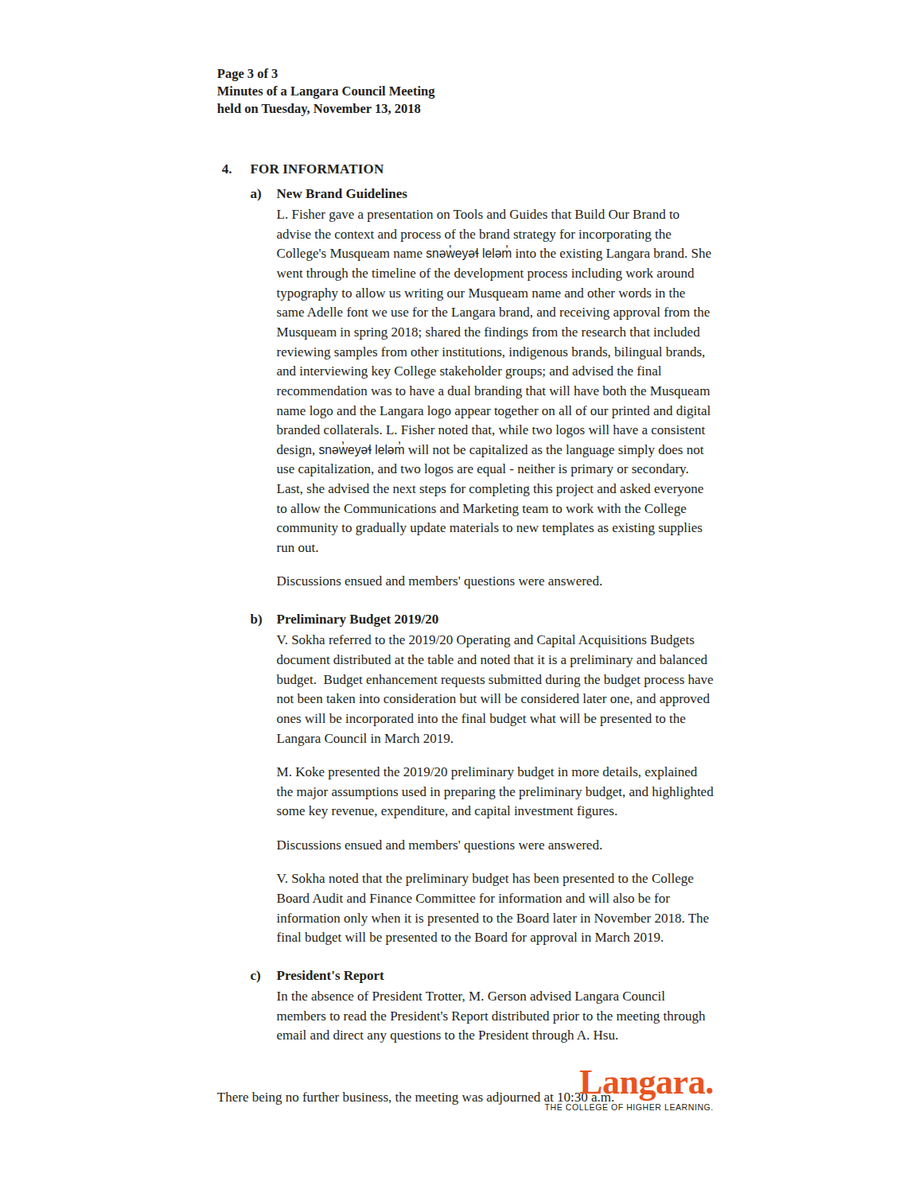Page 3 of 3
Minutes of a Langara Council Meeting
held on Tuesday, November 13, 2018
4.
FOR INFORMATION
a)
New Brand Guidelines
L. Fisher gave a presentation on Tools and Guides that Build Our Brand to advise the context and process of the brand strategy for incorporating the College's Musqueam name snəw̓eyəɬ leləm̓ into the existing Langara brand. She went through the timeline of the development process including work around typography to allow us writing our Musqueam name and other words in the same Adelle font we use for the Langara brand, and receiving approval from the Musqueam in spring 2018; shared the findings from the research that included reviewing samples from other institutions, indigenous brands, bilingual brands, and interviewing key College stakeholder groups; and advised the final recommendation was to have a dual branding that will have both the Musqueam name logo and the Langara logo appear together on all of our printed and digital branded collaterals. L. Fisher noted that, while two logos will have a consistent design, snəw̓eyəɬ leləm̓ will not be capitalized as the language simply does not use capitalization, and two logos are equal - neither is primary or secondary. Last, she advised the next steps for completing this project and asked everyone to allow the Communications and Marketing team to work with the College community to gradually update materials to new templates as existing supplies run out.
Discussions ensued and members' questions were answered.
b)
Preliminary Budget 2019/20
V. Sokha referred to the 2019/20 Operating and Capital Acquisitions Budgets document distributed at the table and noted that it is a preliminary and balanced budget. Budget enhancement requests submitted during the budget process have not been taken into consideration but will be considered later one, and approved ones will be incorporated into the final budget what will be presented to the Langara Council in March 2019.
M. Koke presented the 2019/20 preliminary budget in more details, explained the major assumptions used in preparing the preliminary budget, and highlighted some key revenue, expenditure, and capital investment figures.
Discussions ensued and members' questions were answered.
V. Sokha noted that the preliminary budget has been presented to the College Board Audit and Finance Committee for information and will also be for information only when it is presented to the Board later in November 2018. The final budget will be presented to the Board for approval in March 2019.
c)
President's Report
In the absence of President Trotter, M. Gerson advised Langara Council members to read the President's Report distributed prior to the meeting through email and direct any questions to the President through A. Hsu.
There being no further business, the meeting was adjourned at 10:30 a.m.
Langara.
The College of Higher Learning.